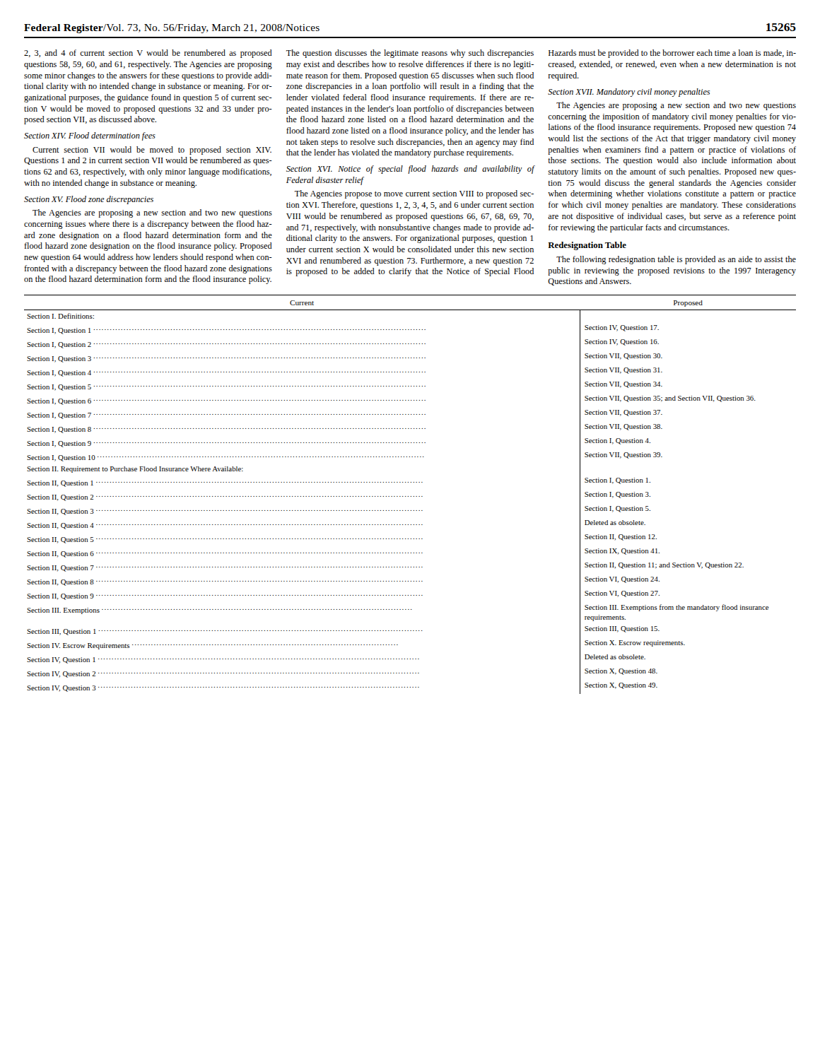Federal Register/Vol. 73, No. 56/Friday, March 21, 2008/Notices
15265
2, 3, and 4 of current section V would be renumbered as proposed questions 58, 59, 60, and 61, respectively. The Agencies are proposing some minor changes to the answers for these questions to provide additional clarity with no intended change in substance or meaning. For organizational purposes, the guidance found in question 5 of current section V would be moved to proposed questions 32 and 33 under proposed section VII, as discussed above.
Section XIV. Flood determination fees
Current section VII would be moved to proposed section XIV. Questions 1 and 2 in current section VII would be renumbered as questions 62 and 63, respectively, with only minor language modifications, with no intended change in substance or meaning.
Section XV. Flood zone discrepancies
The Agencies are proposing a new section and two new questions concerning issues where there is a discrepancy between the flood hazard zone designation on a flood hazard determination form and the flood hazard zone designation on the flood insurance policy. Proposed new question 64 would address how lenders should respond when confronted with a discrepancy between the flood hazard zone designations on the flood hazard determination form and the flood insurance policy. The question discusses the legitimate reasons why such discrepancies may exist and describes how to resolve differences if there is no legitimate reason for them. Proposed question 65 discusses when such flood zone discrepancies in a loan portfolio will result in a finding that the lender violated federal flood insurance requirements. If there are repeated instances in the lender's loan portfolio of discrepancies between the flood hazard zone listed on a flood hazard determination and the flood hazard zone listed on a flood insurance policy, and the lender has not taken steps to resolve such discrepancies, then an agency may find that the lender has violated the mandatory purchase requirements.
Section XVI. Notice of special flood hazards and availability of Federal disaster relief
The Agencies propose to move current section VIII to proposed section XVI. Therefore, questions 1, 2, 3, 4, 5, and 6 under current section VIII would be renumbered as proposed questions 66, 67, 68, 69, 70, and 71, respectively, with nonsubstantive changes made to provide additional clarity to the answers. For organizational purposes, question 1 under current section X would be consolidated under this new section XVI and renumbered as question 73. Furthermore, a new question 72 is proposed to be added to clarify that the Notice of Special Flood Hazards must be provided to the borrower each time a loan is made, increased, extended, or renewed, even when a new determination is not required.
Section XVII. Mandatory civil money penalties
The Agencies are proposing a new section and two new questions concerning the imposition of mandatory civil money penalties for violations of the flood insurance requirements. Proposed new question 74 would list the sections of the Act that trigger mandatory civil money penalties when examiners find a pattern or practice of violations of those sections. The question would also include information about statutory limits on the amount of such penalties. Proposed new question 75 would discuss the general standards the Agencies consider when determining whether violations constitute a pattern or practice for which civil money penalties are mandatory. These considerations are not dispositive of individual cases, but serve as a reference point for reviewing the particular facts and circumstances.
Redesignation Table
The following redesignation table is provided as an aide to assist the public in reviewing the proposed revisions to the 1997 Interagency Questions and Answers.
| Current | Proposed |
| --- | --- |
| Section I. Definitions: | |
| Section I, Question 1 ......................................................................................................................... | Section IV, Question 17. |
| Section I, Question 2 ......................................................................................................................... | Section IV, Question 16. |
| Section I, Question 3 ......................................................................................................................... | Section VII, Question 30. |
| Section I, Question 4 ......................................................................................................................... | Section VII, Question 31. |
| Section I, Question 5 ......................................................................................................................... | Section VII, Question 34. |
| Section I, Question 6 ......................................................................................................................... | Section VII, Question 35; and Section VII, Question 36. |
| Section I, Question 7 ......................................................................................................................... | Section VII, Question 37. |
| Section I, Question 8 ......................................................................................................................... | Section VII, Question 38. |
| Section I, Question 9 ......................................................................................................................... | Section I, Question 4. |
| Section I, Question 10 ....................................................................................................................... | Section VII, Question 39. |
| Section II. Requirement to Purchase Flood Insurance Where Available: | |
| Section II, Question 1 ....................................................................................................................... | Section I, Question 1. |
| Section II, Question 2 ....................................................................................................................... | Section I, Question 3. |
| Section II, Question 3 ....................................................................................................................... | Section I, Question 5. |
| Section II, Question 4 ....................................................................................................................... | Deleted as obsolete. |
| Section II, Question 5 ....................................................................................................................... | Section II, Question 12. |
| Section II, Question 6 ....................................................................................................................... | Section IX, Question 41. |
| Section II, Question 7 ....................................................................................................................... | Section II, Question 11; and Section V, Question 22. |
| Section II, Question 8 ....................................................................................................................... | Section VI, Question 24. |
| Section II, Question 9 ....................................................................................................................... | Section VI, Question 27. |
| Section III. Exemptions ................................................................................................................. | Section III. Exemptions from the mandatory flood insurance requirements. |
| Section III, Question 1 ...................................................................................................................... | Section III, Question 15. |
| Section IV. Escrow Requirements ................................................................................................. | Section X. Escrow requirements. |
| Section IV, Question 1 ..................................................................................................................... | Deleted as obsolete. |
| Section IV, Question 2 ..................................................................................................................... | Section X, Question 48. |
| Section IV, Question 3 ..................................................................................................................... | Section X, Question 49. |